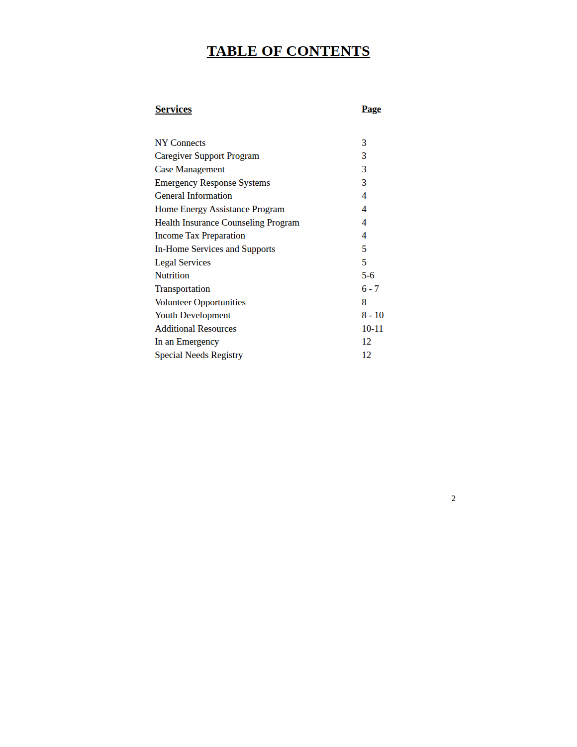TABLE OF CONTENTS
| Services | Page |
| --- | --- |
| NY Connects | 3 |
| Caregiver Support Program | 3 |
| Case Management | 3 |
| Emergency Response Systems | 3 |
| General Information | 4 |
| Home Energy Assistance Program | 4 |
| Health Insurance Counseling Program | 4 |
| Income Tax Preparation | 4 |
| In-Home Services and Supports | 5 |
| Legal Services | 5 |
| Nutrition | 5-6 |
| Transportation | 6 - 7 |
| Volunteer Opportunities | 8 |
| Youth Development | 8 - 10 |
| Additional Resources | 10-11 |
| In an Emergency | 12 |
| Special Needs Registry | 12 |
2